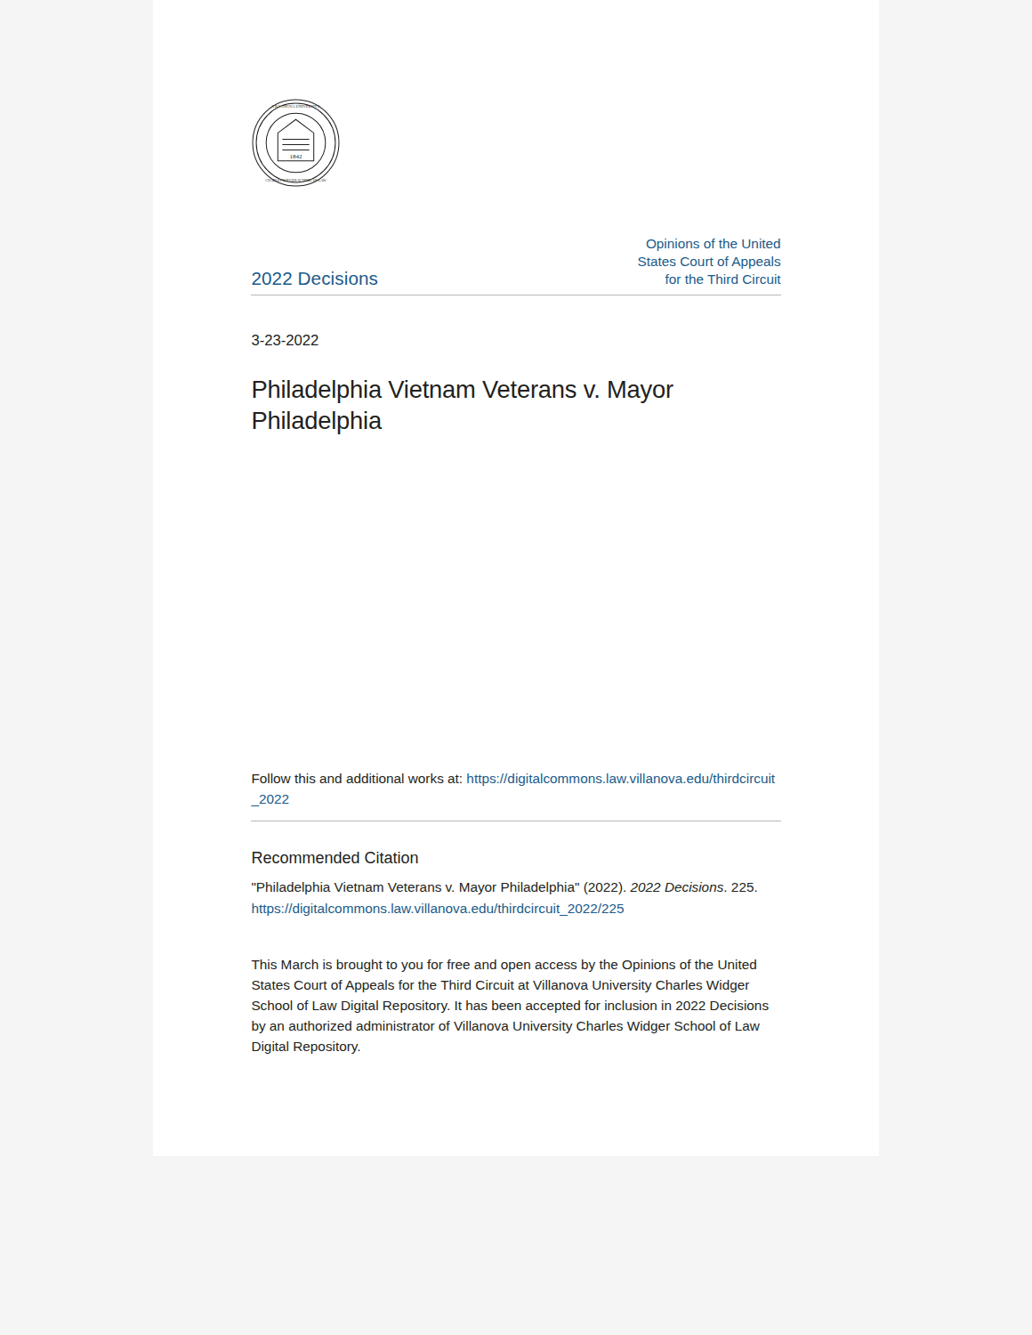2022 Decisions
Opinions of the United
States Court of Appeals
for the Third Circuit
3-23-2022
Philadelphia Vietnam Veterans v. Mayor Philadelphia
Follow this and additional works at: https://digitalcommons.law.villanova.edu/thirdcircuit_2022
Recommended Citation
"Philadelphia Vietnam Veterans v. Mayor Philadelphia" (2022). 2022 Decisions. 225.
https://digitalcommons.law.villanova.edu/thirdcircuit_2022/225
This March is brought to you for free and open access by the Opinions of the United States Court of Appeals for the Third Circuit at Villanova University Charles Widger School of Law Digital Repository. It has been accepted for inclusion in 2022 Decisions by an authorized administrator of Villanova University Charles Widger School of Law Digital Repository.